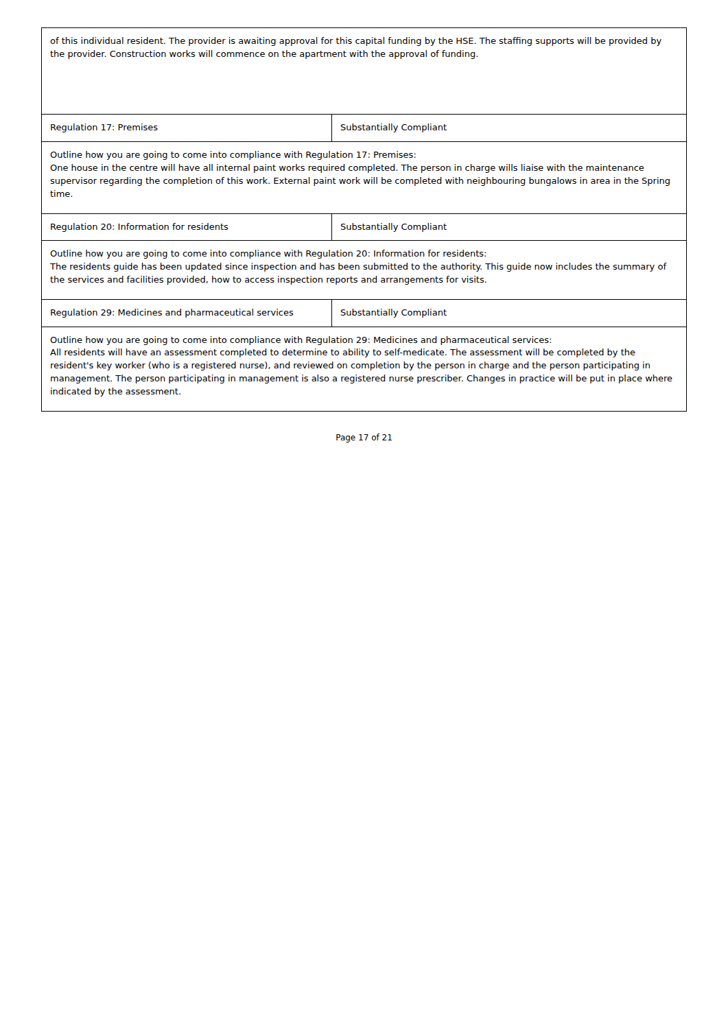of this individual resident. The provider is awaiting approval for this capital funding by the HSE. The staffing supports will be provided by the provider. Construction works will commence on the apartment with the approval of funding.
| Regulation 17: Premises | Substantially Compliant |
| Outline how you are going to come into compliance with Regulation 17: Premises: One house in the centre will have all internal paint works required completed. The person in charge wills liaise with the maintenance supervisor regarding the completion of this work. External paint work will be completed with neighbouring bungalows in area in the Spring time. |
| Regulation 20: Information for residents | Substantially Compliant |
| Outline how you are going to come into compliance with Regulation 20: Information for residents: The residents guide has been updated since inspection and has been submitted to the authority. This guide now includes the summary of the services and facilities provided, how to access inspection reports and arrangements for visits. |
| Regulation 29: Medicines and pharmaceutical services | Substantially Compliant |
| Outline how you are going to come into compliance with Regulation 29: Medicines and pharmaceutical services: All residents will have an assessment completed to determine to ability to self-medicate. The assessment will be completed by the resident's key worker (who is a registered nurse), and reviewed on completion by the person in charge and the person participating in management. The person participating in management is also a registered nurse prescriber. Changes in practice will be put in place where indicated by the assessment. |
Page 17 of 21